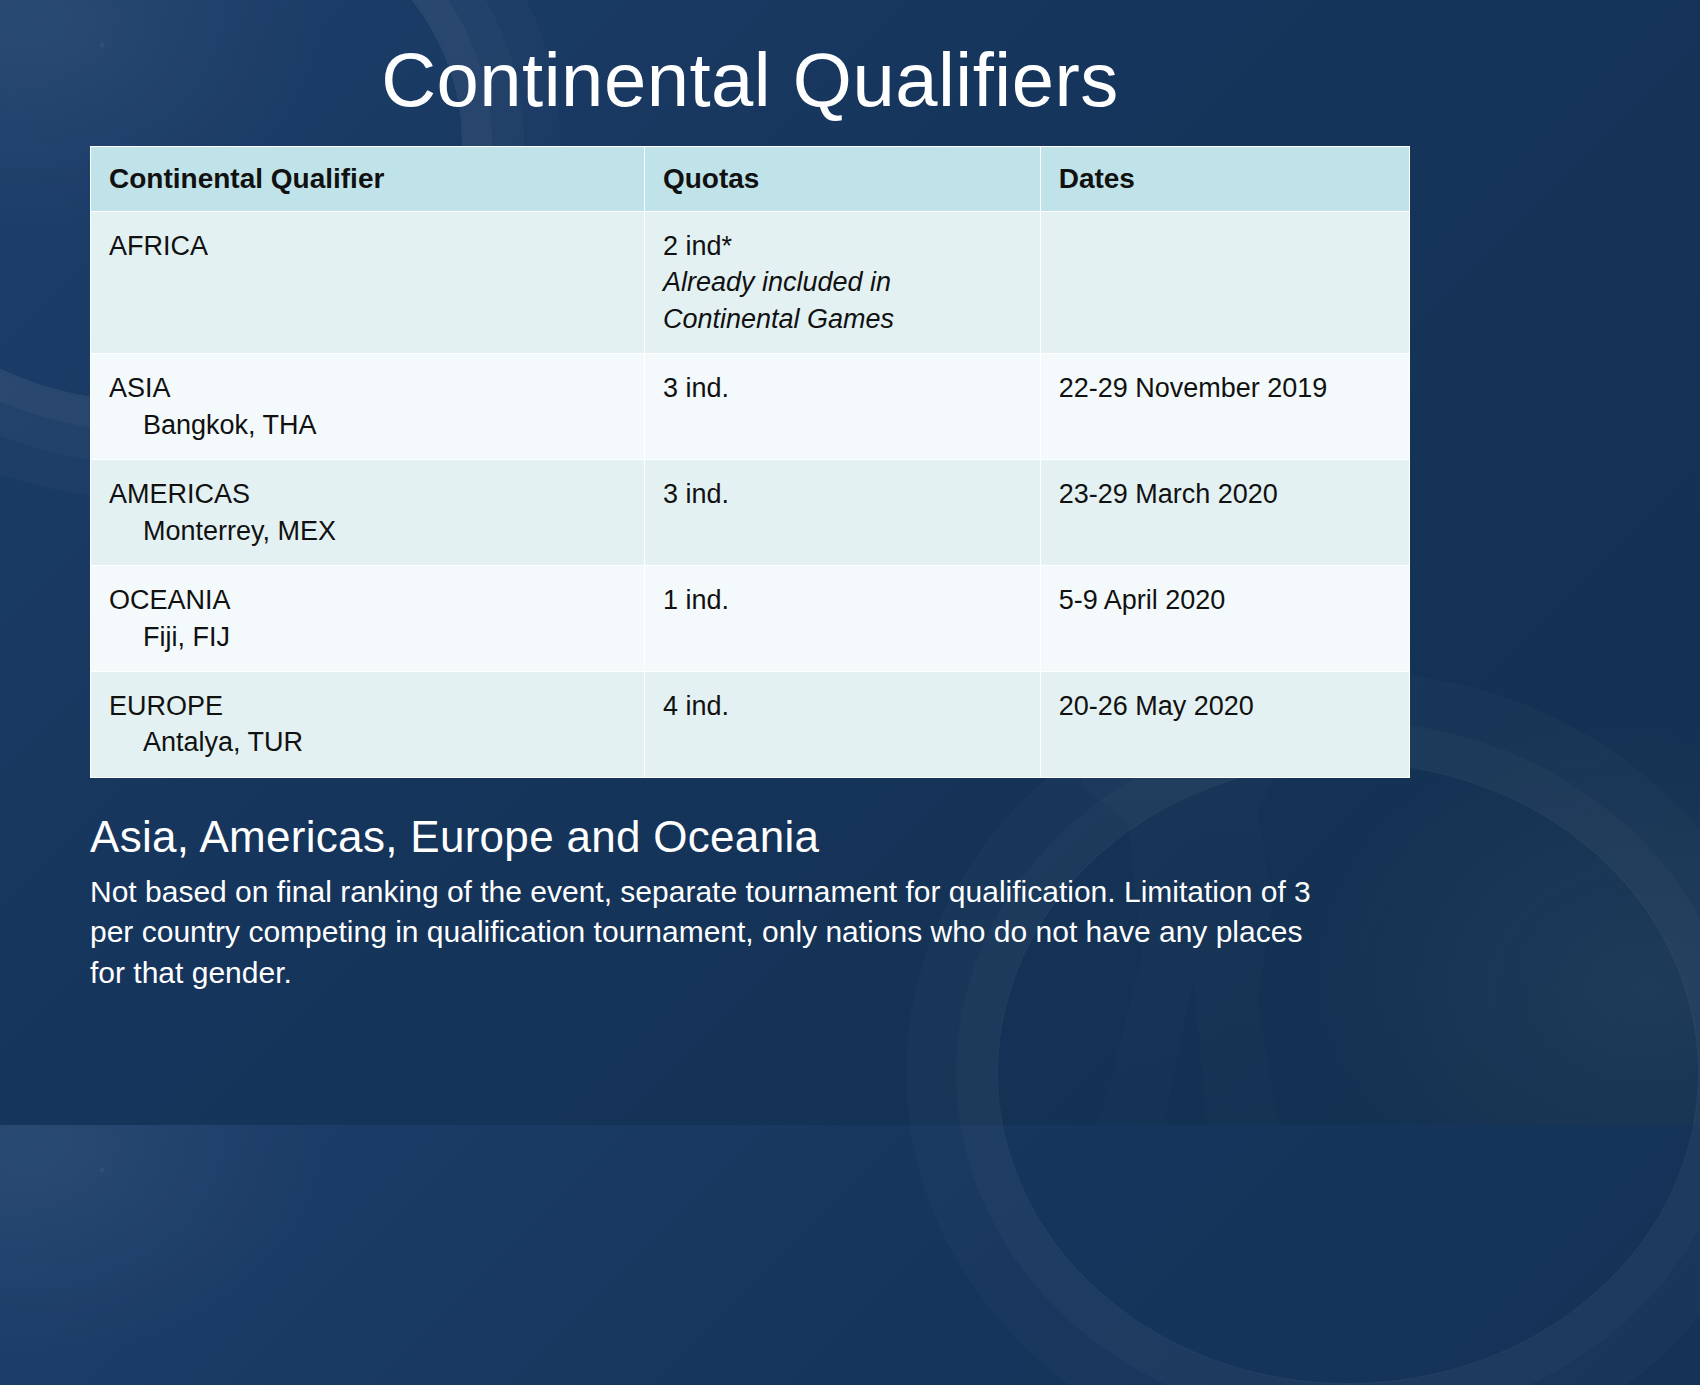Continental Qualifiers
| Continental Qualifier | Quotas | Dates |
| --- | --- | --- |
| AFRICA | 2 ind* Already included in Continental Games | |
| ASIA Bangkok, THA | 3 ind. | 22-29 November 2019 |
| AMERICAS Monterrey, MEX | 3 ind. | 23-29 March 2020 |
| OCEANIA Fiji, FIJ | 1 ind. | 5-9 April 2020 |
| EUROPE Antalya, TUR | 4 ind. | 20-26 May 2020 |
Asia, Americas, Europe and Oceania
Not based on final ranking of the event, separate tournament for qualification. Limitation of 3 per country competing in qualification tournament, only nations who do not have any places for that gender.